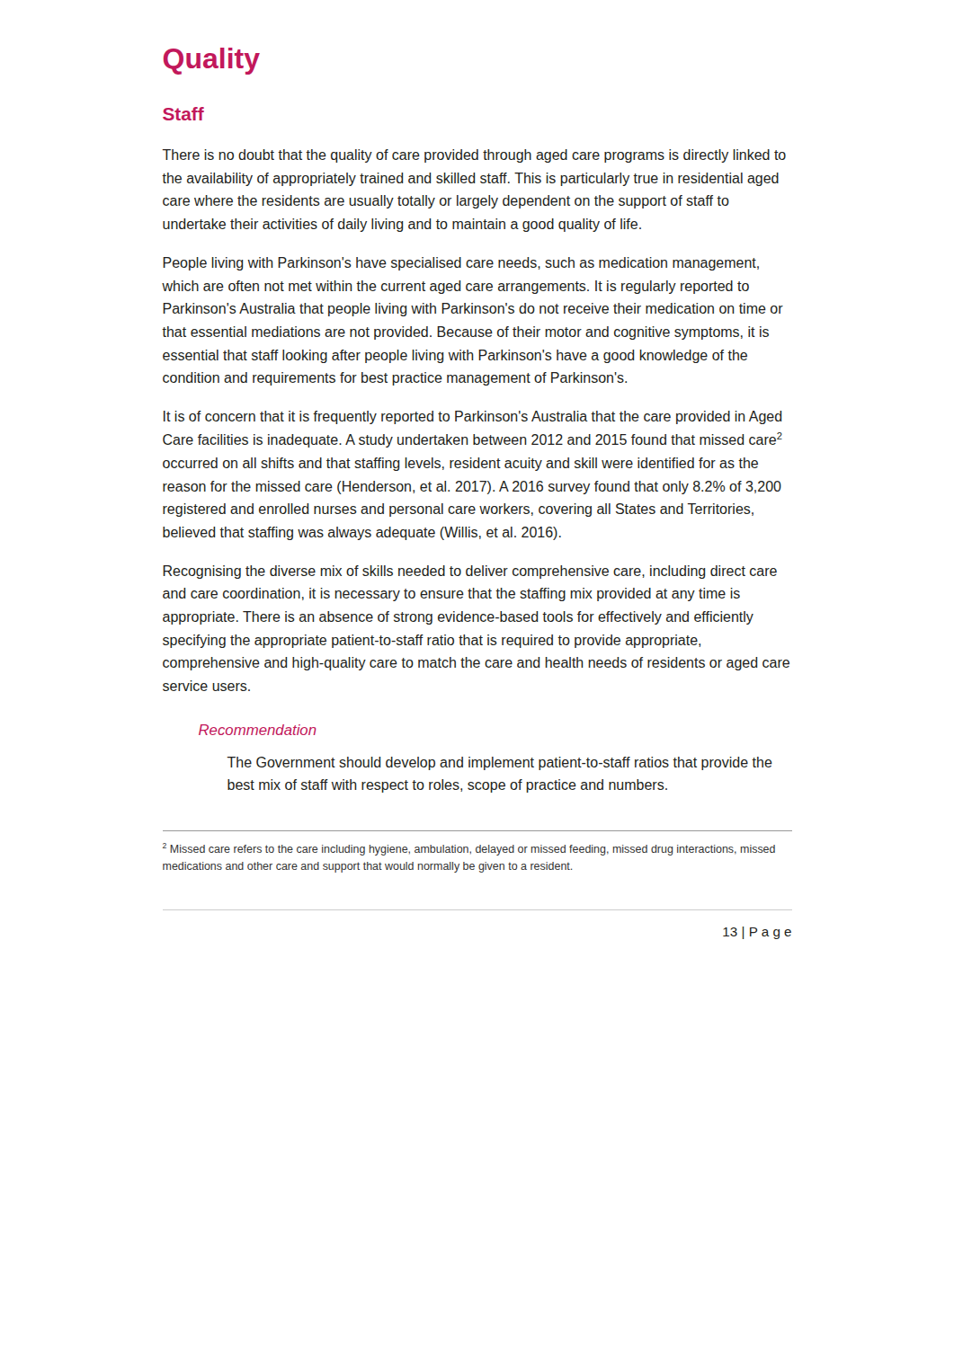Quality
Staff
There is no doubt that the quality of care provided through aged care programs is directly linked to the availability of appropriately trained and skilled staff. This is particularly true in residential aged care where the residents are usually totally or largely dependent on the support of staff to undertake their activities of daily living and to maintain a good quality of life.
People living with Parkinson's have specialised care needs, such as medication management, which are often not met within the current aged care arrangements. It is regularly reported to Parkinson's Australia that people living with Parkinson's do not receive their medication on time or that essential mediations are not provided. Because of their motor and cognitive symptoms, it is essential that staff looking after people living with Parkinson's have a good knowledge of the condition and requirements for best practice management of Parkinson's.
It is of concern that it is frequently reported to Parkinson's Australia that the care provided in Aged Care facilities is inadequate. A study undertaken between 2012 and 2015 found that missed care2 occurred on all shifts and that staffing levels, resident acuity and skill were identified for as the reason for the missed care (Henderson, et al. 2017). A 2016 survey found that only 8.2% of 3,200 registered and enrolled nurses and personal care workers, covering all States and Territories, believed that staffing was always adequate (Willis, et al. 2016).
Recognising the diverse mix of skills needed to deliver comprehensive care, including direct care and care coordination, it is necessary to ensure that the staffing mix provided at any time is appropriate. There is an absence of strong evidence-based tools for effectively and efficiently specifying the appropriate patient-to-staff ratio that is required to provide appropriate, comprehensive and high-quality care to match the care and health needs of residents or aged care service users.
Recommendation
The Government should develop and implement patient-to-staff ratios that provide the best mix of staff with respect to roles, scope of practice and numbers.
2 Missed care refers to the care including hygiene, ambulation, delayed or missed feeding, missed drug interactions, missed medications and other care and support that would normally be given to a resident.
13 | P a g e